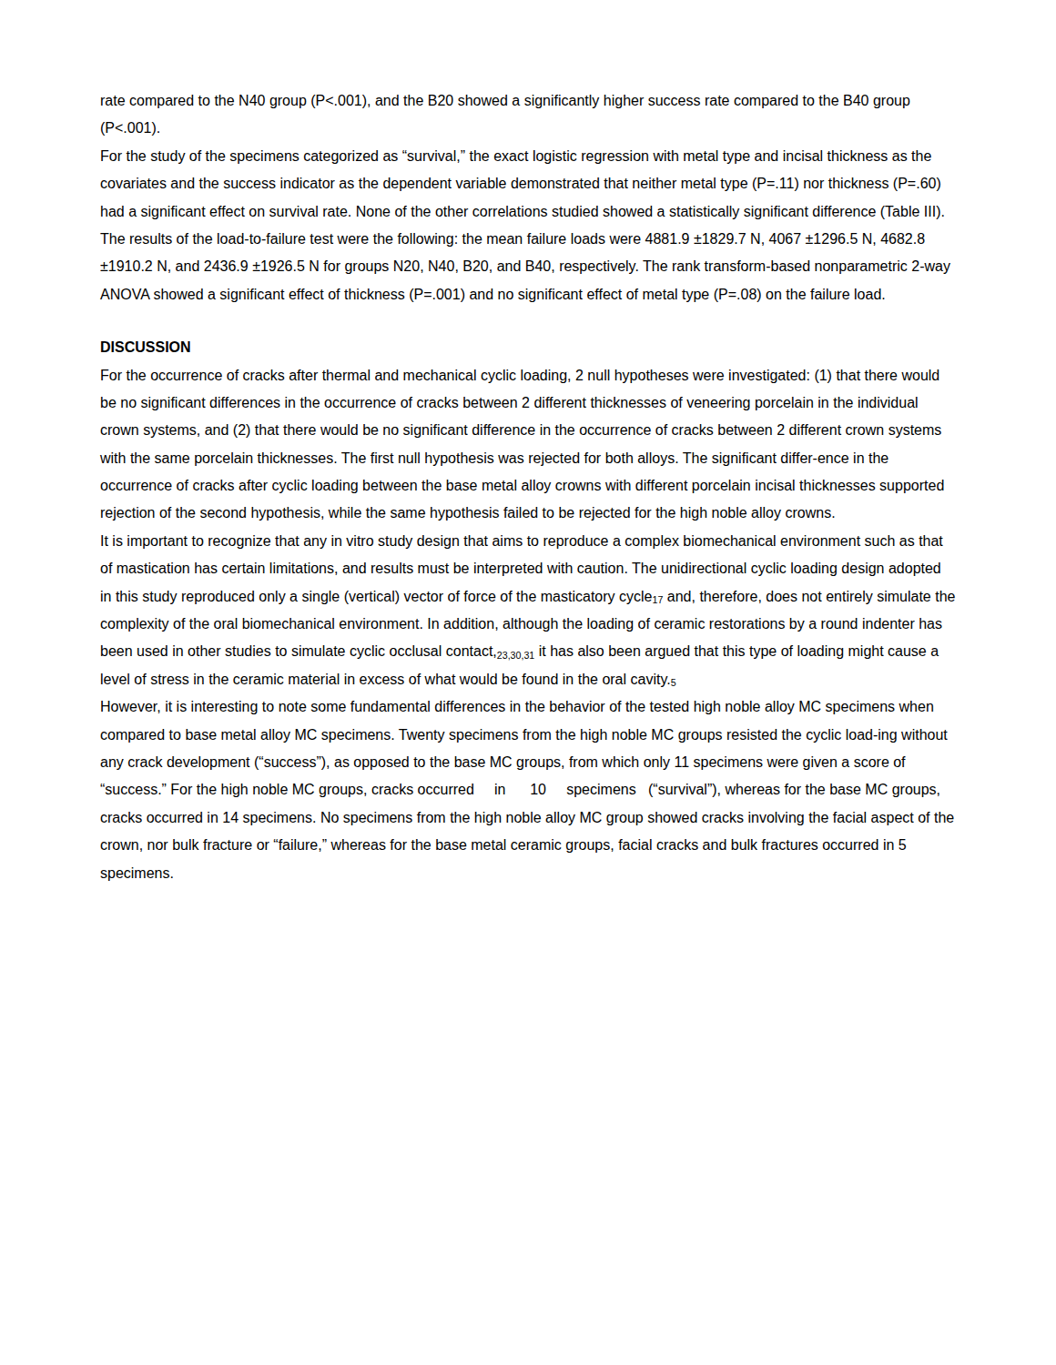rate compared to the N40 group (P<.001), and the B20 showed a significantly higher success rate compared to the B40 group (P<.001).
For the study of the specimens categorized as “survival,” the exact logistic regression with metal type and incisal thickness as the covariates and the success indicator as the dependent variable demonstrated that neither metal type (P=.11) nor thickness (P=.60) had a significant effect on survival rate. None of the other correlations studied showed a statistically significant difference (Table III).
The results of the load-to-failure test were the following: the mean failure loads were 4881.9 ±1829.7 N, 4067 ±1296.5 N, 4682.8 ±1910.2 N, and 2436.9 ±1926.5 N for groups N20, N40, B20, and B40, respectively. The rank transform-based nonparametric 2-way ANOVA showed a significant effect of thickness (P=.001) and no significant effect of metal type (P=.08) on the failure load.
DISCUSSION
For the occurrence of cracks after thermal and mechanical cyclic loading, 2 null hypotheses were investigated: (1) that there would be no significant differences in the occurrence of cracks between 2 different thicknesses of veneering porcelain in the individual crown systems, and (2) that there would be no significant difference in the occurrence of cracks between 2 different crown systems with the same porcelain thicknesses. The first null hypothesis was rejected for both alloys. The significant differ-ence in the occurrence of cracks after cyclic loading between the base metal alloy crowns with different porcelain incisal thicknesses supported rejection of the second hypothesis, while the same hypothesis failed to be rejected for the high noble alloy crowns.
It is important to recognize that any in vitro study design that aims to reproduce a complex biomechanical environment such as that of mastication has certain limitations, and results must be interpreted with caution. The unidirectional cyclic loading design adopted in this study reproduced only a single (vertical) vector of force of the masticatory cycle17 and, therefore, does not entirely simulate the complexity of the oral biomechanical environment. In addition, although the loading of ceramic restorations by a round indenter has been used in other studies to simulate cyclic occlusal contact,23,30,31 it has also been argued that this type of loading might cause a level of stress in the ceramic material in excess of what would be found in the oral cavity.5
However, it is interesting to note some fundamental differences in the behavior of the tested high noble alloy MC specimens when compared to base metal alloy MC specimens. Twenty specimens from the high noble MC groups resisted the cyclic load-ing without any crack development (“success”), as opposed to the base MC groups, from which only 11 specimens were given a score of “success.” For the high noble MC groups, cracks occurred in 10 specimens (“survival”), whereas for the base MC groups, cracks occurred in 14 specimens. No specimens from the high noble alloy MC group showed cracks involving the facial aspect of the crown, nor bulk fracture or “failure,” whereas for the base metal ceramic groups, facial cracks and bulk fractures occurred in 5 specimens.